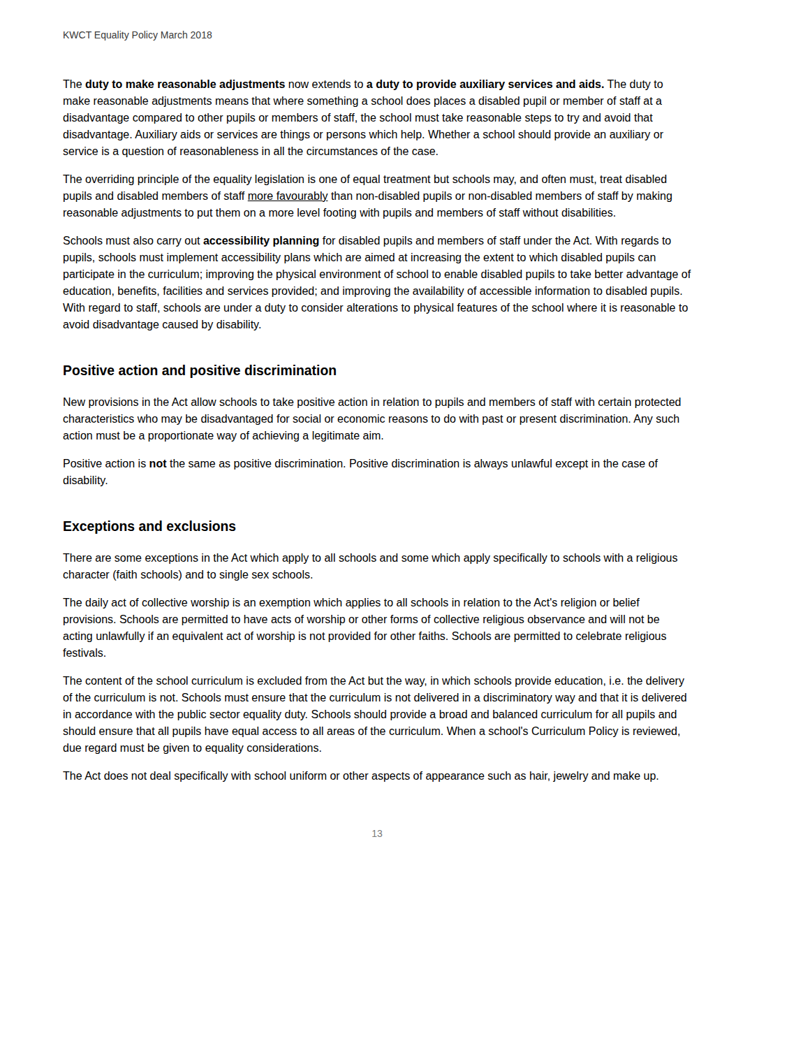KWCT Equality Policy March 2018
The duty to make reasonable adjustments now extends to a duty to provide auxiliary services and aids. The duty to make reasonable adjustments means that where something a school does places a disabled pupil or member of staff at a disadvantage compared to other pupils or members of staff, the school must take reasonable steps to try and avoid that disadvantage. Auxiliary aids or services are things or persons which help. Whether a school should provide an auxiliary or service is a question of reasonableness in all the circumstances of the case.
The overriding principle of the equality legislation is one of equal treatment but schools may, and often must, treat disabled pupils and disabled members of staff more favourably than non-disabled pupils or non-disabled members of staff by making reasonable adjustments to put them on a more level footing with pupils and members of staff without disabilities.
Schools must also carry out accessibility planning for disabled pupils and members of staff under the Act. With regards to pupils, schools must implement accessibility plans which are aimed at increasing the extent to which disabled pupils can participate in the curriculum; improving the physical environment of school to enable disabled pupils to take better advantage of education, benefits, facilities and services provided; and improving the availability of accessible information to disabled pupils. With regard to staff, schools are under a duty to consider alterations to physical features of the school where it is reasonable to avoid disadvantage caused by disability.
Positive action and positive discrimination
New provisions in the Act allow schools to take positive action in relation to pupils and members of staff with certain protected characteristics who may be disadvantaged for social or economic reasons to do with past or present discrimination. Any such action must be a proportionate way of achieving a legitimate aim.
Positive action is not the same as positive discrimination. Positive discrimination is always unlawful except in the case of disability.
Exceptions and exclusions
There are some exceptions in the Act which apply to all schools and some which apply specifically to schools with a religious character (faith schools) and to single sex schools.
The daily act of collective worship is an exemption which applies to all schools in relation to the Act's religion or belief provisions. Schools are permitted to have acts of worship or other forms of collective religious observance and will not be acting unlawfully if an equivalent act of worship is not provided for other faiths. Schools are permitted to celebrate religious festivals.
The content of the school curriculum is excluded from the Act but the way, in which schools provide education, i.e. the delivery of the curriculum is not. Schools must ensure that the curriculum is not delivered in a discriminatory way and that it is delivered in accordance with the public sector equality duty. Schools should provide a broad and balanced curriculum for all pupils and should ensure that all pupils have equal access to all areas of the curriculum. When a school's Curriculum Policy is reviewed, due regard must be given to equality considerations.
The Act does not deal specifically with school uniform or other aspects of appearance such as hair, jewelry and make up.
13